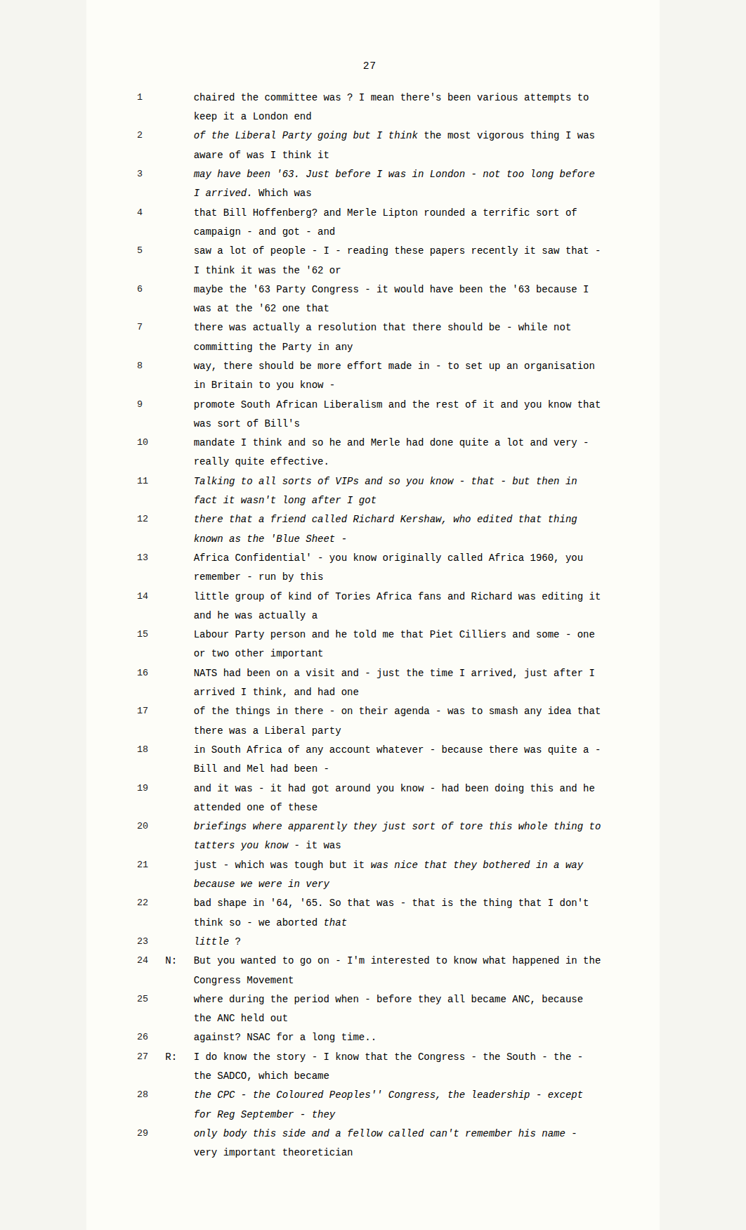27
| 1 | | chaired the committee was ? I mean there's been various attempts to keep it a London end |
| 2 | | of the Liberal Party going but I think the most vigorous thing I was aware of was I think it |
| 3 | | may have been '63. Just before I was in London - not too long before I arrived. Which was |
| 4 | | that Bill Hoffenberg? and Merle Lipton rounded a terrific sort of campaign - and got - and |
| 5 | | saw a lot of people - I - reading these papers recently it saw that - I think it was the '62 or |
| 6 | | maybe the '63 Party Congress - it would have been the '63 because I was at the '62 one that |
| 7 | | there was actually a resolution that there should be - while not committing the Party in any |
| 8 | | way, there should be more effort made in - to set up an organisation in Britain to you know - |
| 9 | | promote South African Liberalism and the rest of it and you know that was sort of Bill's |
| 10 | | mandate I think and so he and Merle had done quite a lot and very - really quite effective. |
| 11 | | Talking to all sorts of VIPs and so you know - that - but then in fact it wasn't long after I got |
| 12 | | there that a friend called Richard Kershaw, who edited that thing known as the 'Blue Sheet - |
| 13 | | Africa Confidential' - you know originally called Africa 1960, you remember - run by this |
| 14 | | little group of kind of Tories Africa fans and Richard was editing it and he was actually a |
| 15 | | Labour Party person and he told me that Piet Cilliers and some - one or two other important |
| 16 | | NATS had been on a visit and - just the time I arrived, just after I arrived I think, and had one |
| 17 | | of the things in there - on their agenda - was to smash any idea that there was a Liberal party |
| 18 | | in South Africa of any account whatever - because there was quite a - Bill and Mel had been - |
| 19 | | and it was - it had got around you know - had been doing this and he attended one of these |
| 20 | | briefings where apparently they just sort of tore this whole thing to tatters you know - it was |
| 21 | | just - which was tough but it was nice that they bothered in a way because we were in very |
| 22 | | bad shape in '64, '65. So that was - that is the thing that I don't think so - we aborted that |
| 23 | | little ? |
| 24 | N: | But you wanted to go on - I'm interested to know what happened in the Congress Movement |
| 25 | | where during the period when - before they all became ANC, because the ANC held out |
| 26 | | against? NSAC for a long time.. |
| 27 | R: | I do know the story - I know that the Congress - the South - the - the SADCO, which became |
| 28 | | the CPC - the Coloured Peoples'' Congress, the leadership - except for Reg September - they |
| 29 | | only body this side and a fellow called can't remember his name - very important theoretician |